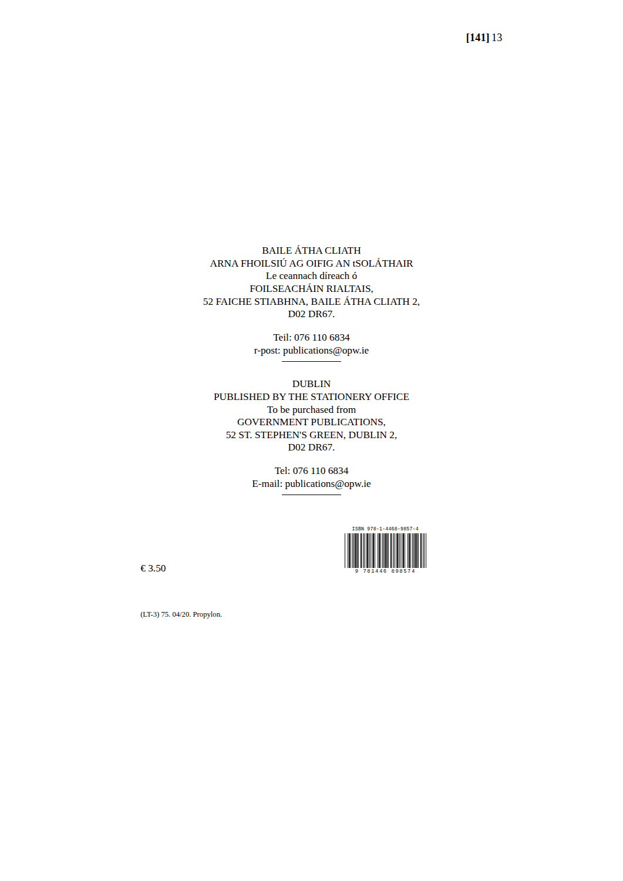[141]13
BAILE ÁTHA CLIATH
ARNA FHOILSIÚ AG OIFIG AN tSOLÁTHAIR
Le ceannach díreach ó
FOILSEACHÁIN RIALTAIS,
52 FAICHE STIABHNA, BAILE ÁTHA CLIATH 2,
D02 DR67.
Teil: 076 110 6834
r-post: publications@opw.ie
DUBLIN
PUBLISHED BY THE STATIONERY OFFICE
To be purchased from
GOVERNMENT PUBLICATIONS,
52 ST. STEPHEN'S GREEN, DUBLIN 2,
D02 DR67.
Tel: 076 110 6834
E-mail: publications@opw.ie
€ 3.50
ISBN 978-1-4468-9857-4
9 781446 898574
(LT-3) 75. 04/20. Propylon.